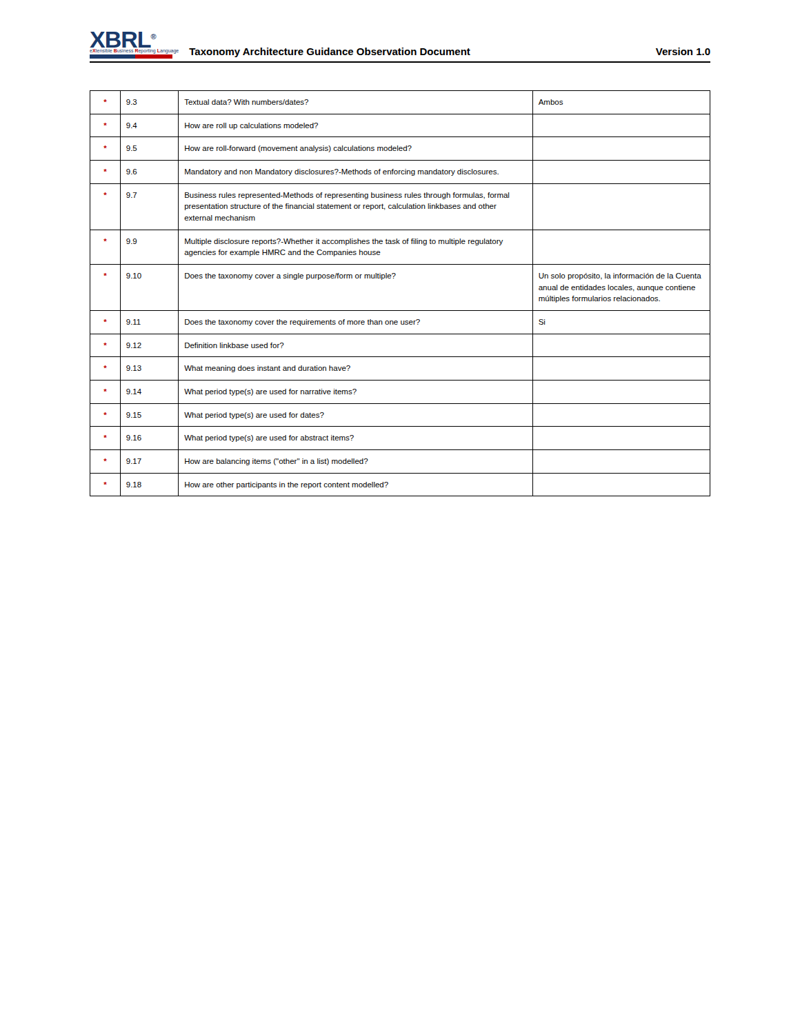XBRL®
eXtensible Business Reporting Language
Taxonomy Architecture Guidance Observation Document
Version 1.0
| * | 9.3 | Textual data? With numbers/dates? | Ambos |
| * | 9.4 | How are roll up calculations modeled? | |
| * | 9.5 | How are roll-forward (movement analysis) calculations modeled? | |
| * | 9.6 | Mandatory and non Mandatory disclosures?-Methods of enforcing mandatory disclosures. | |
| * | 9.7 | Business rules represented-Methods of representing business rules through formulas, formal presentation structure of the financial statement or report, calculation linkbases and other external mechanism | |
| * | 9.9 | Multiple disclosure reports?-Whether it accomplishes the task of filing to multiple regulatory agencies for example HMRC and the Companies house | |
| * | 9.10 | Does the taxonomy cover a single purpose/form or multiple? | Un solo propósito, la información de la Cuenta anual de entidades locales, aunque contiene múltiples formularios relacionados. |
| * | 9.11 | Does the taxonomy cover the requirements of more than one user? | Si |
| * | 9.12 | Definition linkbase used for? | |
| * | 9.13 | What meaning does instant and duration have? | |
| * | 9.14 | What period type(s) are used for narrative items? | |
| * | 9.15 | What period type(s) are used for dates? | |
| * | 9.16 | What period type(s) are used for abstract items? | |
| * | 9.17 | How are balancing items ("other" in a list) modelled? | |
| * | 9.18 | How are other participants in the report content modelled? | |